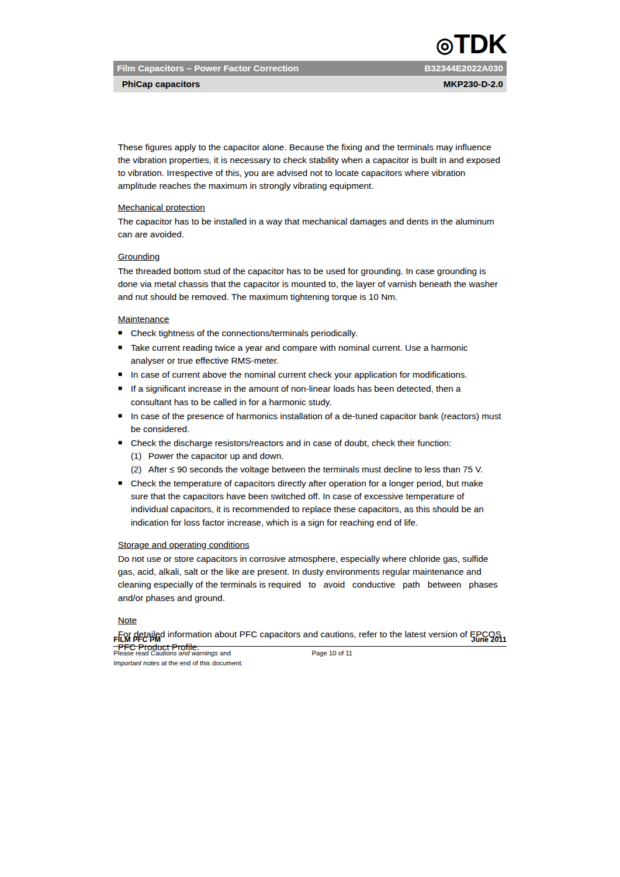◎TDK
Film Capacitors – Power Factor Correction
B32344E2022A030
PhiCap capacitors
MKP230-D-2.0
These figures apply to the capacitor alone. Because the fixing and the terminals may influence the vibration properties, it is necessary to check stability when a capacitor is built in and exposed to vibration. Irrespective of this, you are advised not to locate capacitors where vibration amplitude reaches the maximum in strongly vibrating equipment.
Mechanical protection
The capacitor has to be installed in a way that mechanical damages and dents in the aluminum can are avoided.
Grounding
The threaded bottom stud of the capacitor has to be used for grounding. In case grounding is done via metal chassis that the capacitor is mounted to, the layer of varnish beneath the washer and nut should be removed. The maximum tightening torque is 10 Nm.
Maintenance
Check tightness of the connections/terminals periodically.
Take current reading twice a year and compare with nominal current. Use a harmonic analyser or true effective RMS-meter.
In case of current above the nominal current check your application for modifications.
If a significant increase in the amount of non-linear loads has been detected, then a consultant has to be called in for a harmonic study.
In case of the presence of harmonics installation of a de-tuned capacitor bank (reactors) must be considered.
Check the discharge resistors/reactors and in case of doubt, check their function:
(1) Power the capacitor up and down.
(2) After ≤ 90 seconds the voltage between the terminals must decline to less than 75 V.
Check the temperature of capacitors directly after operation for a longer period, but make sure that the capacitors have been switched off. In case of excessive temperature of individual capacitors, it is recommended to replace these capacitors, as this should be an indication for loss factor increase, which is a sign for reaching end of life.
Storage and operating conditions
Do not use or store capacitors in corrosive atmosphere, especially where chloride gas, sulfide gas, acid, alkali, salt or the like are present. In dusty environments regular maintenance and cleaning especially of the terminals is required to avoid conductive path between phases and/or phases and ground.
Note
For detailed information about PFC capacitors and cautions, refer to the latest version of EPCOS PFC Product Profile.
FILM PFC PM June 2011
Please read Cautions and warnings and
Important notes at the end of this document.
Page 10 of 11